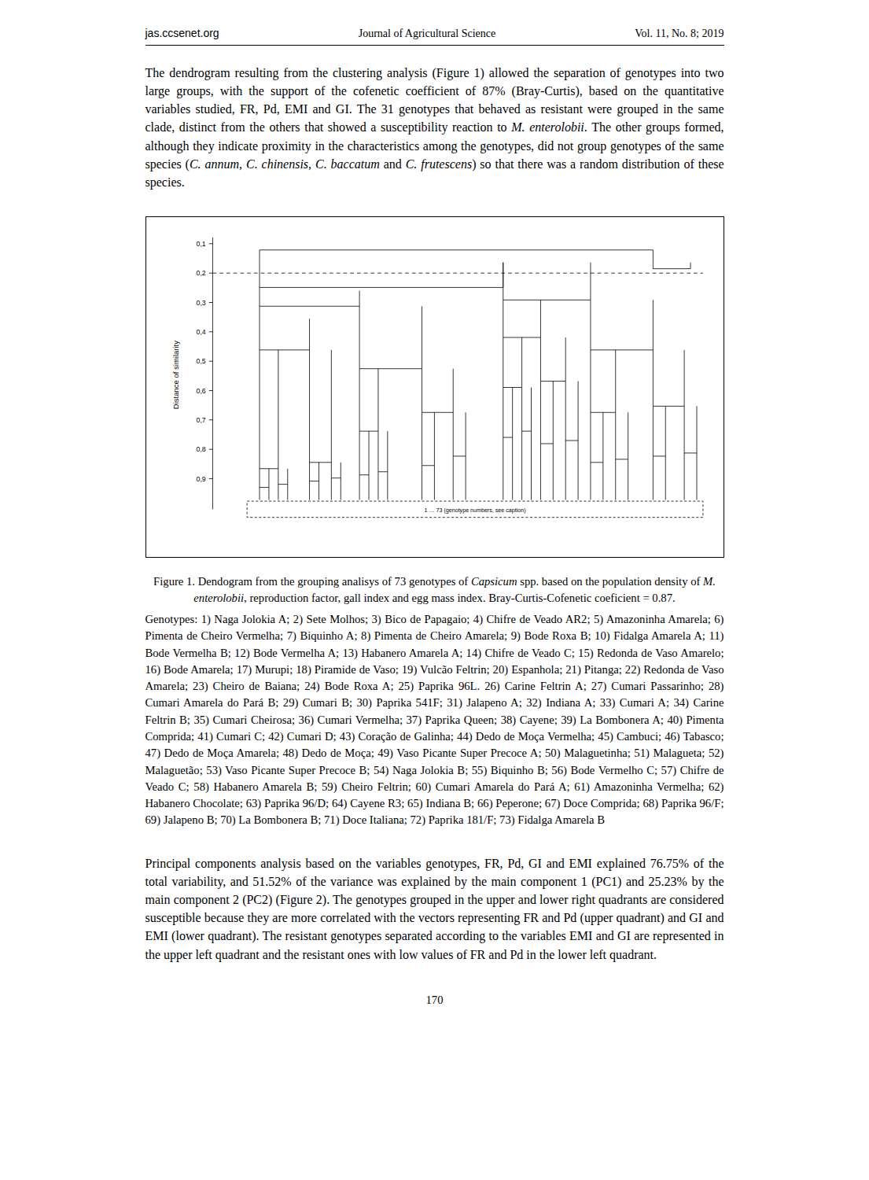jas.ccsenet.org Journal of Agricultural Science Vol. 11, No. 8; 2019
The dendrogram resulting from the clustering analysis (Figure 1) allowed the separation of genotypes into two large groups, with the support of the cofenetic coefficient of 87% (Bray-Curtis), based on the quantitative variables studied, FR, Pd, EMI and GI. The 31 genotypes that behaved as resistant were grouped in the same clade, distinct from the others that showed a susceptibility reaction to M. enterolobii. The other groups formed, although they indicate proximity in the characteristics among the genotypes, did not group genotypes of the same species (C. annum, C. chinensis, C. baccatum and C. frutescens) so that there was a random distribution of these species.
Dendrogram of 73 Capsicum spp. genotypes Hierarchical clustering dendrogram. Vertical axis labelled "Distance of similarity" with ticks at 0.1, 0.2, 0.3, 0.4, 0.5, 0.6, 0.7, 0.8 and 0.9. A dashed horizontal line near 0.2 marks the cut separating two large groups. Terminal leaves at the base correspond to the 73 numbered genotypes listed in the caption; a dashed rectangle encloses the leaf labels. 0,1 0,2 0,3 0,4 0,5 0,6 0,7 0,8 0,9 Distance of similarity 1 … 73 (genotype numbers, see caption)
Figure 1. Dendogram from the grouping analisys of 73 genotypes of Capsicum spp. based on the population density of M. enterolobii, reproduction factor, gall index and egg mass index. Bray-Curtis-Cofenetic coeficient = 0.87. Genotypes: 1) Naga Jolokia A; 2) Sete Molhos; 3) Bico de Papagaio; 4) Chifre de Veado AR2; 5) Amazoninha Amarela; 6) Pimenta de Cheiro Vermelha; 7) Biquinho A; 8) Pimenta de Cheiro Amarela; 9) Bode Roxa B; 10) Fidalga Amarela A; 11) Bode Vermelha B; 12) Bode Vermelha A; 13) Habanero Amarela A; 14) Chifre de Veado C; 15) Redonda de Vaso Amarelo; 16) Bode Amarela; 17) Murupi; 18) Piramide de Vaso; 19) Vulcão Feltrin; 20) Espanhola; 21) Pitanga; 22) Redonda de Vaso Amarela; 23) Cheiro de Baiana; 24) Bode Roxa A; 25) Paprika 96L. 26) Carine Feltrin A; 27) Cumari Passarinho; 28) Cumari Amarela do Pará B; 29) Cumari B; 30) Paprika 541F; 31) Jalapeno A; 32) Indiana A; 33) Cumari A; 34) Carine Feltrin B; 35) Cumari Cheirosa; 36) Cumari Vermelha; 37) Paprika Queen; 38) Cayene; 39) La Bombonera A; 40) Pimenta Comprida; 41) Cumari C; 42) Cumari D; 43) Coração de Galinha; 44) Dedo de Moça Vermelha; 45) Cambuci; 46) Tabasco; 47) Dedo de Moça Amarela; 48) Dedo de Moça; 49) Vaso Picante Super Precoce A; 50) Malaguetinha; 51) Malagueta; 52) Malaguetão; 53) Vaso Picante Super Precoce B; 54) Naga Jolokia B; 55) Biquinho B; 56) Bode Vermelho C; 57) Chifre de Veado C; 58) Habanero Amarela B; 59) Cheiro Feltrin; 60) Cumari Amarela do Pará A; 61) Amazoninha Vermelha; 62) Habanero Chocolate; 63) Paprika 96/D; 64) Cayene R3; 65) Indiana B; 66) Peperone; 67) Doce Comprida; 68) Paprika 96/F; 69) Jalapeno B; 70) La Bombonera B; 71) Doce Italiana; 72) Paprika 181/F; 73) Fidalga Amarela B
Principal components analysis based on the variables genotypes, FR, Pd, GI and EMI explained 76.75% of the total variability, and 51.52% of the variance was explained by the main component 1 (PC1) and 25.23% by the main component 2 (PC2) (Figure 2). The genotypes grouped in the upper and lower right quadrants are considered susceptible because they are more correlated with the vectors representing FR and Pd (upper quadrant) and GI and EMI (lower quadrant). The resistant genotypes separated according to the variables EMI and GI are represented in the upper left quadrant and the resistant ones with low values of FR and Pd in the lower left quadrant.
170